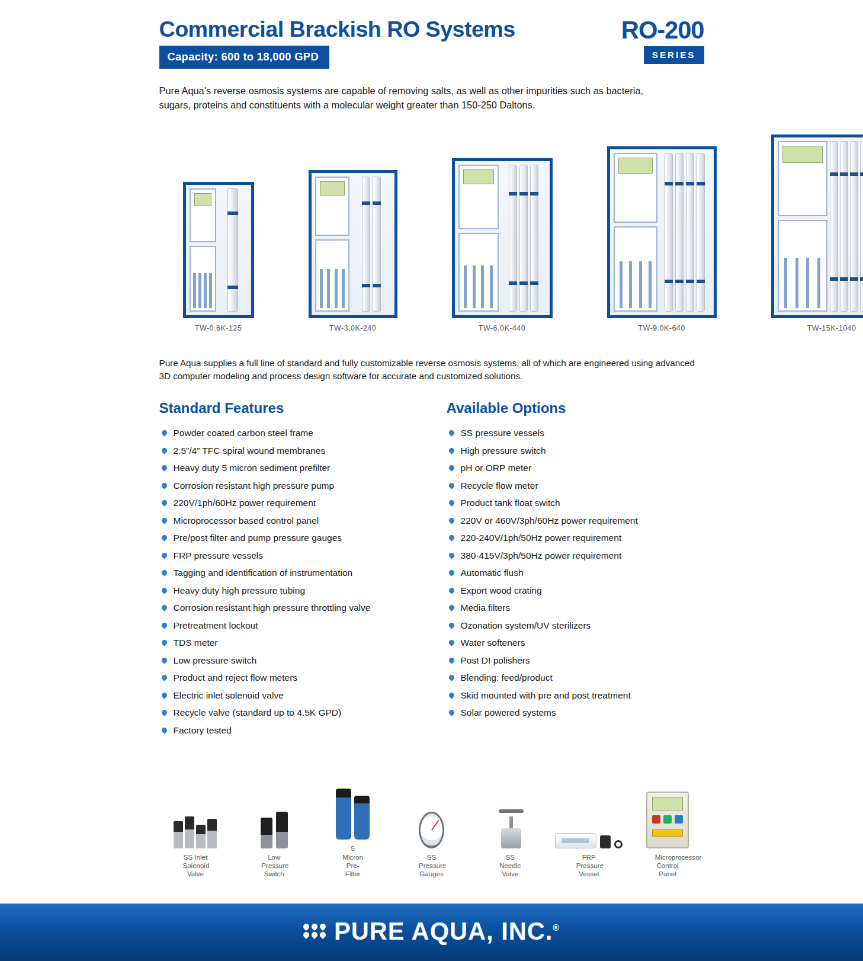Commercial Brackish RO Systems
Capacity: 600 to 18,000 GPD
RO-200 SERIES
Pure Aqua’s reverse osmosis systems are capable of removing salts, as well as other impurities such as bacteria, sugars, proteins and constituents with a molecular weight greater than 150-250 Daltons.
TW-0.6K-125
TW-3.0K-240
TW-6.0K-440
TW-9.0K-640
TW-15K-1040
Pure Aqua supplies a full line of standard and fully customizable reverse osmosis systems, all of which are engineered using advanced 3D computer modeling and process design software for accurate and customized solutions.
Standard Features
Powder coated carbon steel frame
2.5”/4” TFC spiral wound membranes
Heavy duty 5 micron sediment prefilter
Corrosion resistant high pressure pump
220V/1ph/60Hz power requirement
Microprocessor based control panel
Pre/post filter and pump pressure gauges
FRP pressure vessels
Tagging and identification of instrumentation
Heavy duty high pressure tubing
Corrosion resistant high pressure throttling valve
Pretreatment lockout
TDS meter
Low pressure switch
Product and reject flow meters
Electric inlet solenoid valve
Recycle valve (standard up to 4.5K GPD)
Factory tested
Available Options
SS pressure vessels
High pressure switch
pH or ORP meter
Recycle flow meter
Product tank float switch
220V or 460V/3ph/60Hz power requirement
220-240V/1ph/50Hz power requirement
380-415V/3ph/50Hz power requirement
Automatic flush
Export wood crating
Media filters
Ozonation system/UV sterilizers
Water softeners
Post DI polishers
Blending: feed/product
Skid mounted with pre and post treatment
Solar powered systems
SS Inlet
Solenoid Valve
Low Pressure
Switch
5 Micron
Pre-Filter
SS Pressure
Gauges
SS Needle
Valve
FRP Pressure
Vessel
Microprocessor
Control Panel
PURE AQUA, INC.®